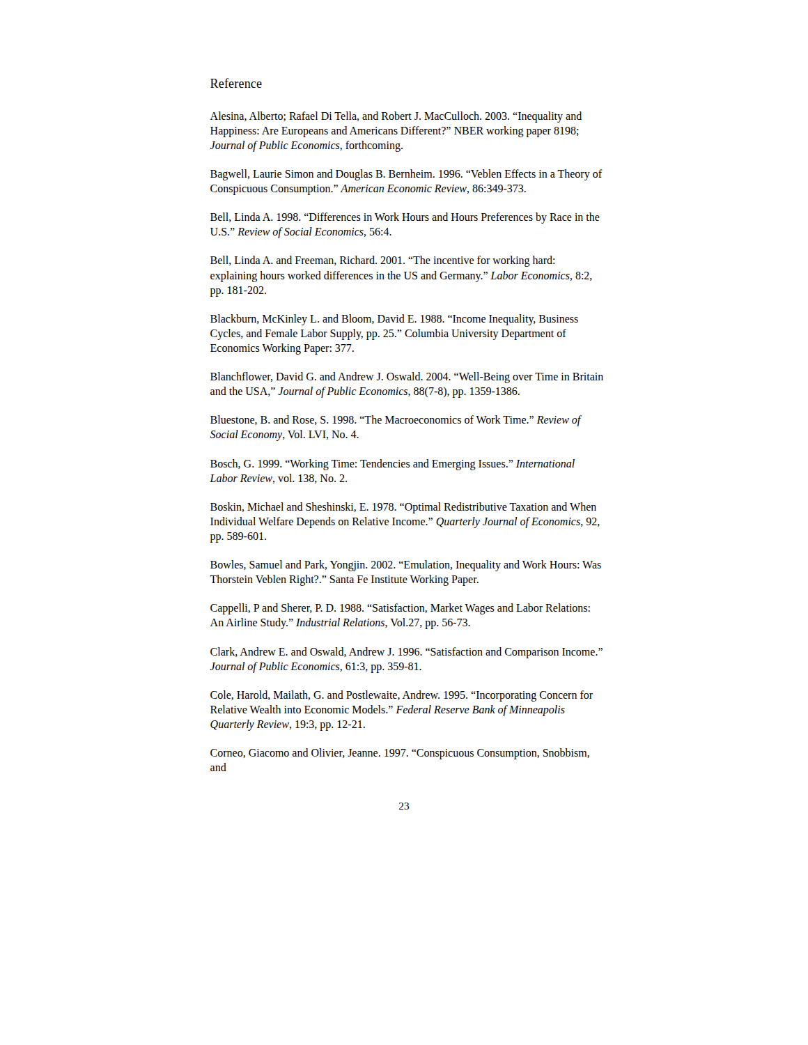Reference
Alesina, Alberto; Rafael Di Tella, and Robert J. MacCulloch. 2003. “Inequality and Happiness: Are Europeans and Americans Different?” NBER working paper 8198; Journal of Public Economics, forthcoming.
Bagwell, Laurie Simon and Douglas B. Bernheim. 1996. “Veblen Effects in a Theory of Conspicuous Consumption.” American Economic Review, 86:349-373.
Bell, Linda A. 1998. “Differences in Work Hours and Hours Preferences by Race in the U.S.” Review of Social Economics, 56:4.
Bell, Linda A. and Freeman, Richard. 2001. “The incentive for working hard: explaining hours worked differences in the US and Germany.” Labor Economics, 8:2, pp. 181-202.
Blackburn, McKinley L. and Bloom, David E. 1988. “Income Inequality, Business Cycles, and Female Labor Supply, pp. 25.” Columbia University Department of Economics Working Paper: 377.
Blanchflower, David G. and Andrew J. Oswald. 2004. “Well-Being over Time in Britain and the USA,” Journal of Public Economics, 88(7-8), pp. 1359-1386.
Bluestone, B. and Rose, S. 1998. “The Macroeconomics of Work Time.” Review of Social Economy, Vol. LVI, No. 4.
Bosch, G. 1999. “Working Time: Tendencies and Emerging Issues.” International Labor Review, vol. 138, No. 2.
Boskin, Michael and Sheshinski, E. 1978. “Optimal Redistributive Taxation and When Individual Welfare Depends on Relative Income.” Quarterly Journal of Economics, 92, pp. 589-601.
Bowles, Samuel and Park, Yongjin. 2002. “Emulation, Inequality and Work Hours: Was Thorstein Veblen Right?.” Santa Fe Institute Working Paper.
Cappelli, P and Sherer, P. D. 1988. “Satisfaction, Market Wages and Labor Relations: An Airline Study.” Industrial Relations, Vol.27, pp. 56-73.
Clark, Andrew E. and Oswald, Andrew J. 1996. “Satisfaction and Comparison Income.” Journal of Public Economics, 61:3, pp. 359-81.
Cole, Harold, Mailath, G. and Postlewaite, Andrew. 1995. “Incorporating Concern for Relative Wealth into Economic Models.” Federal Reserve Bank of Minneapolis Quarterly Review, 19:3, pp. 12-21.
Corneo, Giacomo and Olivier, Jeanne. 1997. “Conspicuous Consumption, Snobbism, and
23